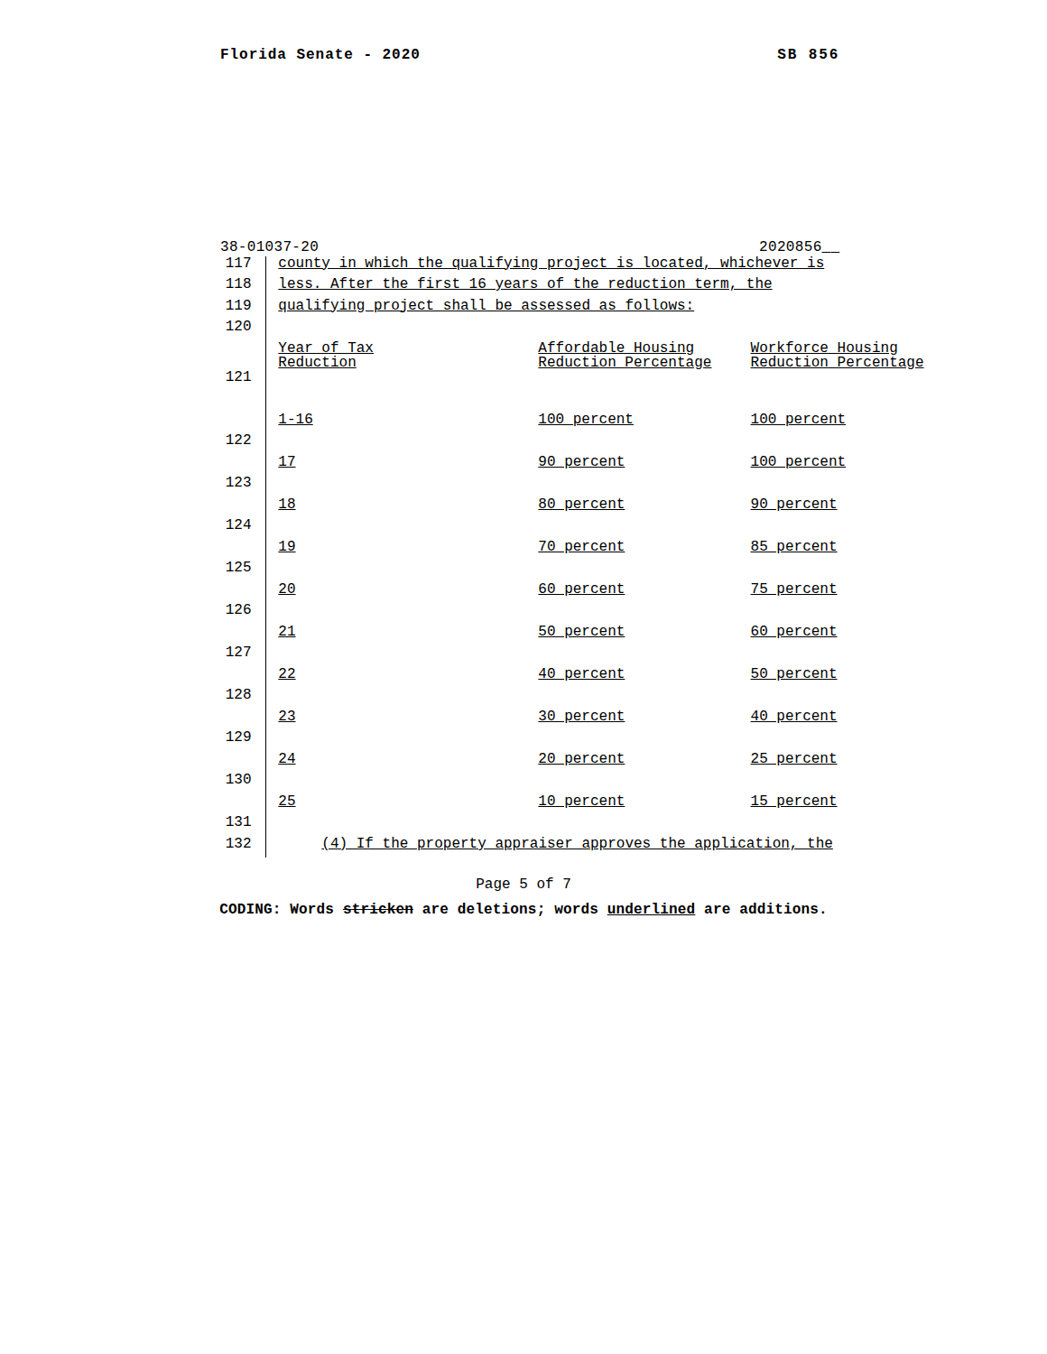Florida Senate - 2020
SB 856
38-01037-20
2020856__
117
county in which the qualifying project is located, whichever is
118
less. After the first 16 years of the reduction term, the
119
qualifying project shall be assessed as follows:
120
Year of Tax Affordable Housing Workforce Housing
Reduction Reduction Percentage Reduction Percentage
121
1-16100 percent 100 percent
122
1790 percent 100 percent
123
1880 percent 90 percent
124
1970 percent 85 percent
125
2060 percent 75 percent
126
2150 percent 60 percent
127
2240 percent 50 percent
128
2330 percent 40 percent
129
2420 percent 25 percent
130
2510 percent 15 percent
131
132
(4) If the property appraiser approves the application, the
Page 5 of 7
CODING: Words stricken are deletions; words underlined are additions.